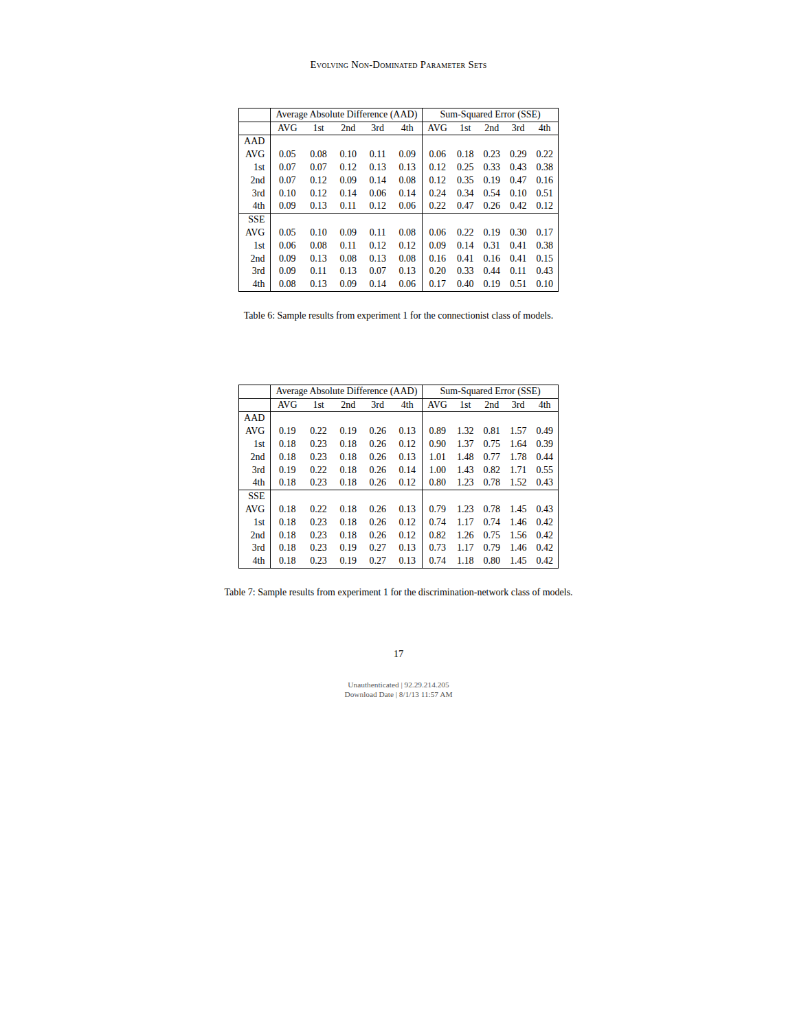Evolving Non-Dominated Parameter Sets
| | Average Absolute Difference (AAD) | Sum-Squared Error (SSE) |
| | AVG | 1st | 2nd | 3rd | 4th | AVG | 1st | 2nd | 3rd | 4th |
| AAD | | | | | | | | | | |
| AVG | 0.05 | 0.08 | 0.10 | 0.11 | 0.09 | 0.06 | 0.18 | 0.23 | 0.29 | 0.22 |
| 1st | 0.07 | 0.07 | 0.12 | 0.13 | 0.13 | 0.12 | 0.25 | 0.33 | 0.43 | 0.38 |
| 2nd | 0.07 | 0.12 | 0.09 | 0.14 | 0.08 | 0.12 | 0.35 | 0.19 | 0.47 | 0.16 |
| 3rd | 0.10 | 0.12 | 0.14 | 0.06 | 0.14 | 0.24 | 0.34 | 0.54 | 0.10 | 0.51 |
| 4th | 0.09 | 0.13 | 0.11 | 0.12 | 0.06 | 0.22 | 0.47 | 0.26 | 0.42 | 0.12 |
| SSE | | | | | | | | | | |
| AVG | 0.05 | 0.10 | 0.09 | 0.11 | 0.08 | 0.06 | 0.22 | 0.19 | 0.30 | 0.17 |
| 1st | 0.06 | 0.08 | 0.11 | 0.12 | 0.12 | 0.09 | 0.14 | 0.31 | 0.41 | 0.38 |
| 2nd | 0.09 | 0.13 | 0.08 | 0.13 | 0.08 | 0.16 | 0.41 | 0.16 | 0.41 | 0.15 |
| 3rd | 0.09 | 0.11 | 0.13 | 0.07 | 0.13 | 0.20 | 0.33 | 0.44 | 0.11 | 0.43 |
| 4th | 0.08 | 0.13 | 0.09 | 0.14 | 0.06 | 0.17 | 0.40 | 0.19 | 0.51 | 0.10 |
Table 6: Sample results from experiment 1 for the connectionist class of models.
| | Average Absolute Difference (AAD) | Sum-Squared Error (SSE) |
| | AVG | 1st | 2nd | 3rd | 4th | AVG | 1st | 2nd | 3rd | 4th |
| AAD | | | | | | | | | | |
| AVG | 0.19 | 0.22 | 0.19 | 0.26 | 0.13 | 0.89 | 1.32 | 0.81 | 1.57 | 0.49 |
| 1st | 0.18 | 0.23 | 0.18 | 0.26 | 0.12 | 0.90 | 1.37 | 0.75 | 1.64 | 0.39 |
| 2nd | 0.18 | 0.23 | 0.18 | 0.26 | 0.13 | 1.01 | 1.48 | 0.77 | 1.78 | 0.44 |
| 3rd | 0.19 | 0.22 | 0.18 | 0.26 | 0.14 | 1.00 | 1.43 | 0.82 | 1.71 | 0.55 |
| 4th | 0.18 | 0.23 | 0.18 | 0.26 | 0.12 | 0.80 | 1.23 | 0.78 | 1.52 | 0.43 |
| SSE | | | | | | | | | | |
| AVG | 0.18 | 0.22 | 0.18 | 0.26 | 0.13 | 0.79 | 1.23 | 0.78 | 1.45 | 0.43 |
| 1st | 0.18 | 0.23 | 0.18 | 0.26 | 0.12 | 0.74 | 1.17 | 0.74 | 1.46 | 0.42 |
| 2nd | 0.18 | 0.23 | 0.18 | 0.26 | 0.12 | 0.82 | 1.26 | 0.75 | 1.56 | 0.42 |
| 3rd | 0.18 | 0.23 | 0.19 | 0.27 | 0.13 | 0.73 | 1.17 | 0.79 | 1.46 | 0.42 |
| 4th | 0.18 | 0.23 | 0.19 | 0.27 | 0.13 | 0.74 | 1.18 | 0.80 | 1.45 | 0.42 |
Table 7: Sample results from experiment 1 for the discrimination-network class of models.
17
Unauthenticated | 92.29.214.205
Download Date | 8/1/13 11:57 AM